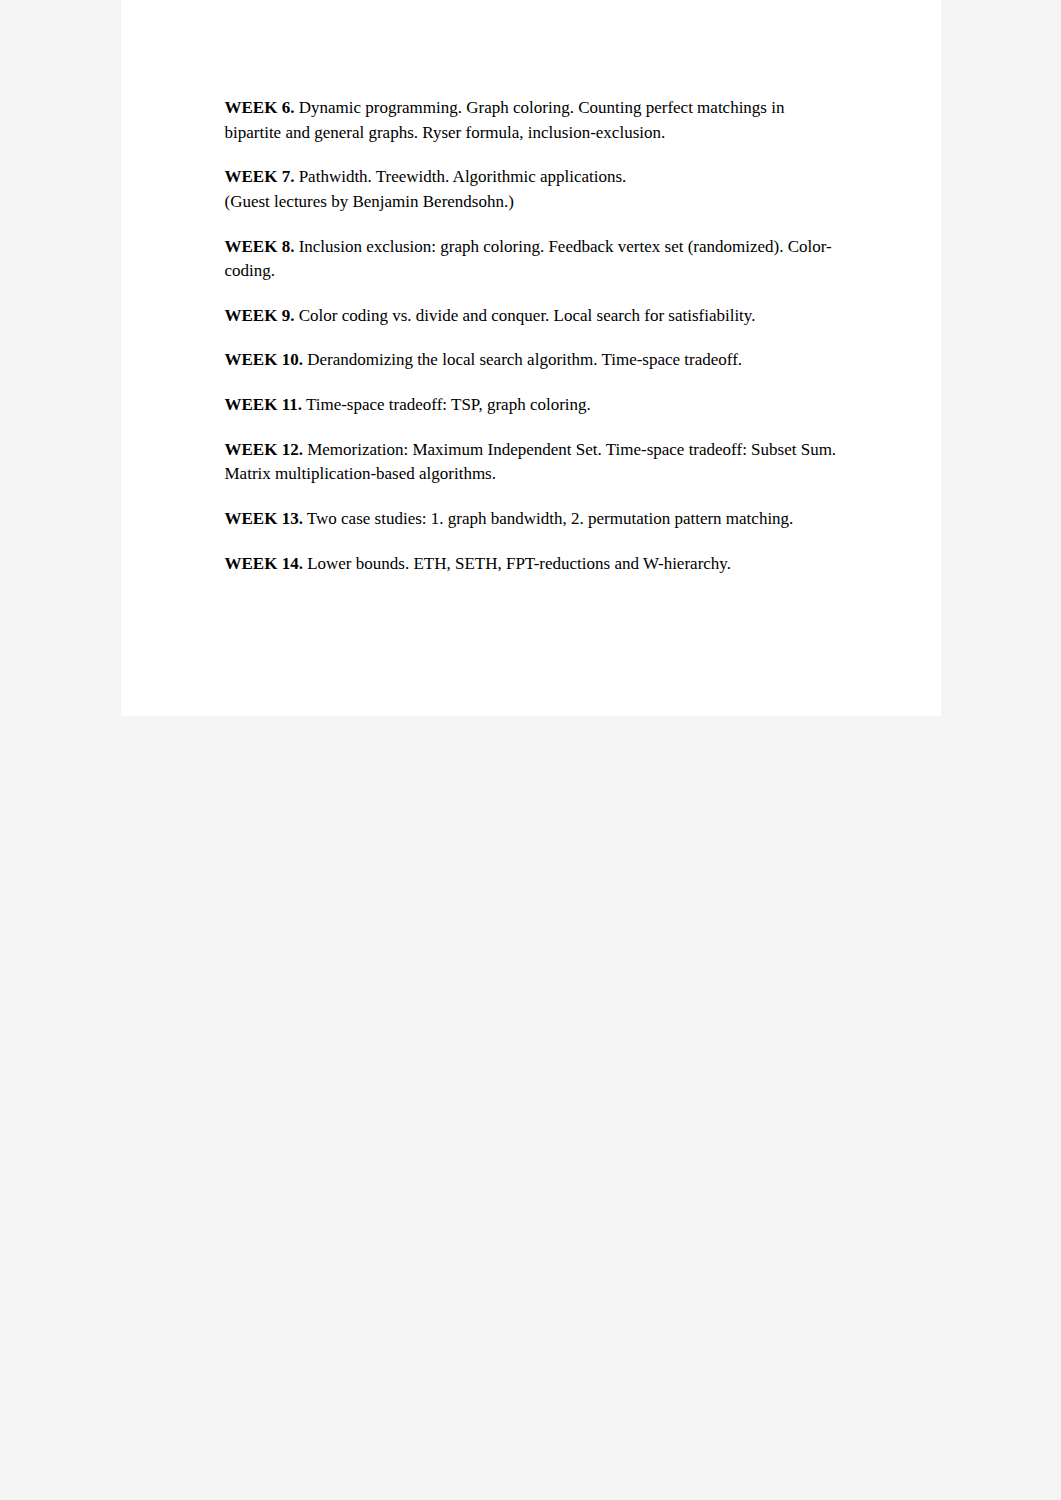WEEK 6. Dynamic programming. Graph coloring. Counting perfect matchings in bipartite and general graphs. Ryser formula, inclusion-exclusion.
WEEK 7. Pathwidth. Treewidth. Algorithmic applications.
(Guest lectures by Benjamin Berendsohn.)
WEEK 8. Inclusion exclusion: graph coloring. Feedback vertex set (randomized). Color-coding.
WEEK 9. Color coding vs. divide and conquer. Local search for satisfiability.
WEEK 10. Derandomizing the local search algorithm. Time-space tradeoff.
WEEK 11. Time-space tradeoff: TSP, graph coloring.
WEEK 12. Memorization: Maximum Independent Set. Time-space tradeoff: Subset Sum. Matrix multiplication-based algorithms.
WEEK 13. Two case studies: 1. graph bandwidth, 2. permutation pattern matching.
WEEK 14. Lower bounds. ETH, SETH, FPT-reductions and W-hierarchy.